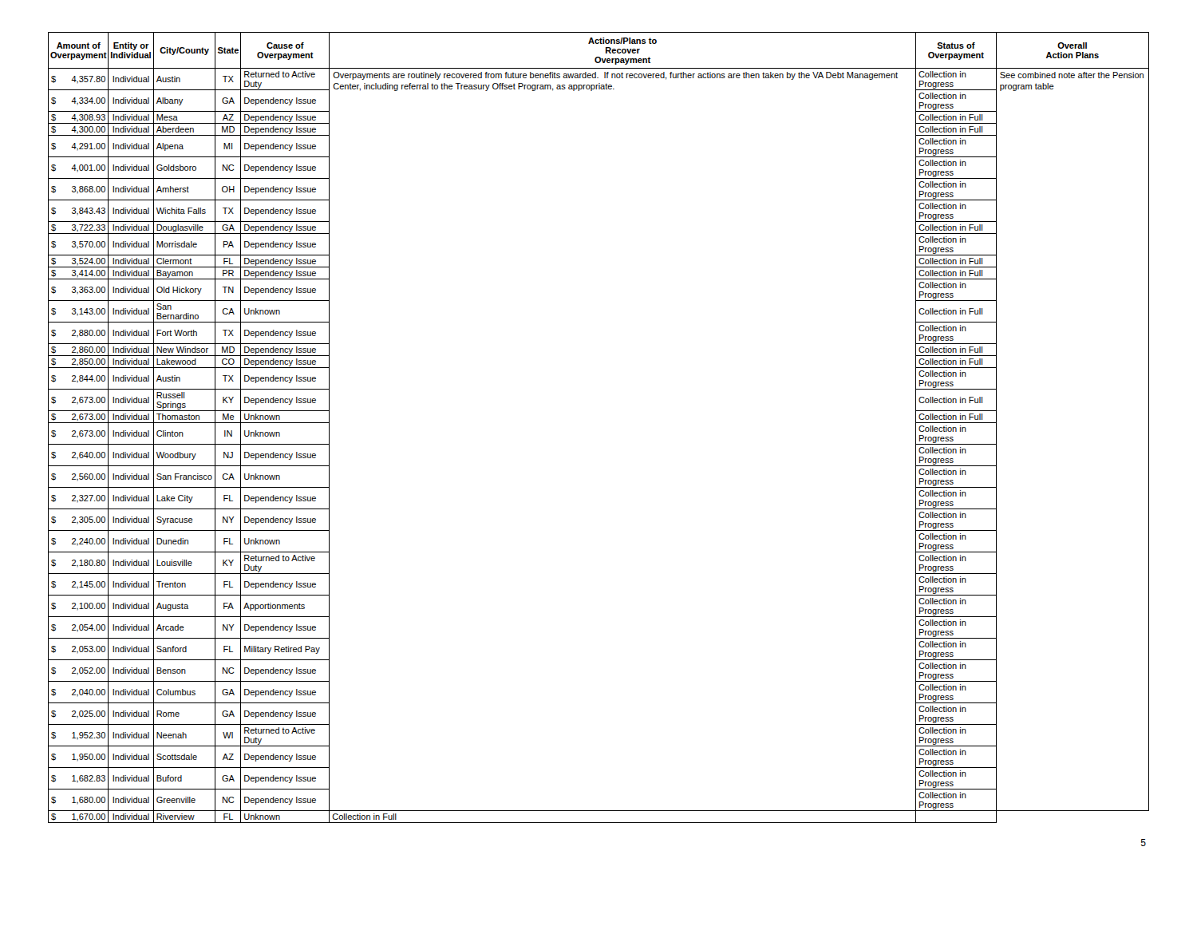| Amount of Overpayment | Entity or Individual | City/County | State | Cause of Overpayment | Actions/Plans to Recover Overpayment | Status of Overpayment | Overall Action Plans |
| --- | --- | --- | --- | --- | --- | --- | --- |
| $ | 4,357.80 | Individual | Austin | TX | Returned to Active Duty | Overpayments are routinely recovered from future benefits awarded. If not recovered, further actions are then taken by the VA Debt Management Center, including referral to the Treasury Offset Program, as appropriate. | Collection in Progress | See combined note after the Pension program table |
| $ | 4,334.00 | Individual | Albany | GA | Dependency Issue | Collection in Progress |
| $ | 4,308.93 | Individual | Mesa | AZ | Dependency Issue | Collection in Full |
| $ | 4,300.00 | Individual | Aberdeen | MD | Dependency Issue | Collection in Full |
| $ | 4,291.00 | Individual | Alpena | MI | Dependency Issue | Collection in Progress |
| $ | 4,001.00 | Individual | Goldsboro | NC | Dependency Issue | Collection in Progress |
| $ | 3,868.00 | Individual | Amherst | OH | Dependency Issue | Collection in Progress |
| $ | 3,843.43 | Individual | Wichita Falls | TX | Dependency Issue | Collection in Progress |
| $ | 3,722.33 | Individual | Douglasville | GA | Dependency Issue | Collection in Full |
| $ | 3,570.00 | Individual | Morrisdale | PA | Dependency Issue | Collection in Progress |
| $ | 3,524.00 | Individual | Clermont | FL | Dependency Issue | Collection in Full |
| $ | 3,414.00 | Individual | Bayamon | PR | Dependency Issue | Collection in Full |
| $ | 3,363.00 | Individual | Old Hickory | TN | Dependency Issue | Collection in Progress |
| $ | 3,143.00 | Individual | San Bernardino | CA | Unknown | Collection in Full |
| $ | 2,880.00 | Individual | Fort Worth | TX | Dependency Issue | Collection in Progress |
| $ | 2,860.00 | Individual | New Windsor | MD | Dependency Issue | Collection in Full |
| $ | 2,850.00 | Individual | Lakewood | CO | Dependency Issue | Collection in Full |
| $ | 2,844.00 | Individual | Austin | TX | Dependency Issue | Collection in Progress |
| $ | 2,673.00 | Individual | Russell Springs | KY | Dependency Issue | Collection in Full |
| $ | 2,673.00 | Individual | Thomaston | Me | Unknown | Collection in Full |
| $ | 2,673.00 | Individual | Clinton | IN | Unknown | Collection in Progress |
| $ | 2,640.00 | Individual | Woodbury | NJ | Dependency Issue | Collection in Progress |
| $ | 2,560.00 | Individual | San Francisco | CA | Unknown | Collection in Progress |
| $ | 2,327.00 | Individual | Lake City | FL | Dependency Issue | Collection in Progress |
| $ | 2,305.00 | Individual | Syracuse | NY | Dependency Issue | Collection in Progress |
| $ | 2,240.00 | Individual | Dunedin | FL | Unknown | Collection in Progress |
| $ | 2,180.80 | Individual | Louisville | KY | Returned to Active Duty | Collection in Progress |
| $ | 2,145.00 | Individual | Trenton | FL | Dependency Issue | Collection in Progress |
| $ | 2,100.00 | Individual | Augusta | FA | Apportionments | Collection in Progress |
| $ | 2,054.00 | Individual | Arcade | NY | Dependency Issue | Collection in Progress |
| $ | 2,053.00 | Individual | Sanford | FL | Military Retired Pay | Collection in Progress |
| $ | 2,052.00 | Individual | Benson | NC | Dependency Issue | Collection in Progress |
| $ | 2,040.00 | Individual | Columbus | GA | Dependency Issue | Collection in Progress |
| $ | 2,025.00 | Individual | Rome | GA | Dependency Issue | Collection in Progress |
| $ | 1,952.30 | Individual | Neenah | WI | Returned to Active Duty | Collection in Progress |
| $ | 1,950.00 | Individual | Scottsdale | AZ | Dependency Issue | Collection in Progress |
| $ | 1,682.83 | Individual | Buford | GA | Dependency Issue | Collection in Progress |
| $ | 1,680.00 | Individual | Greenville | NC | Dependency Issue | Collection in Progress |
| $ | 1,670.00 | Individual | Riverview | FL | Unknown | Collection in Full | |
5